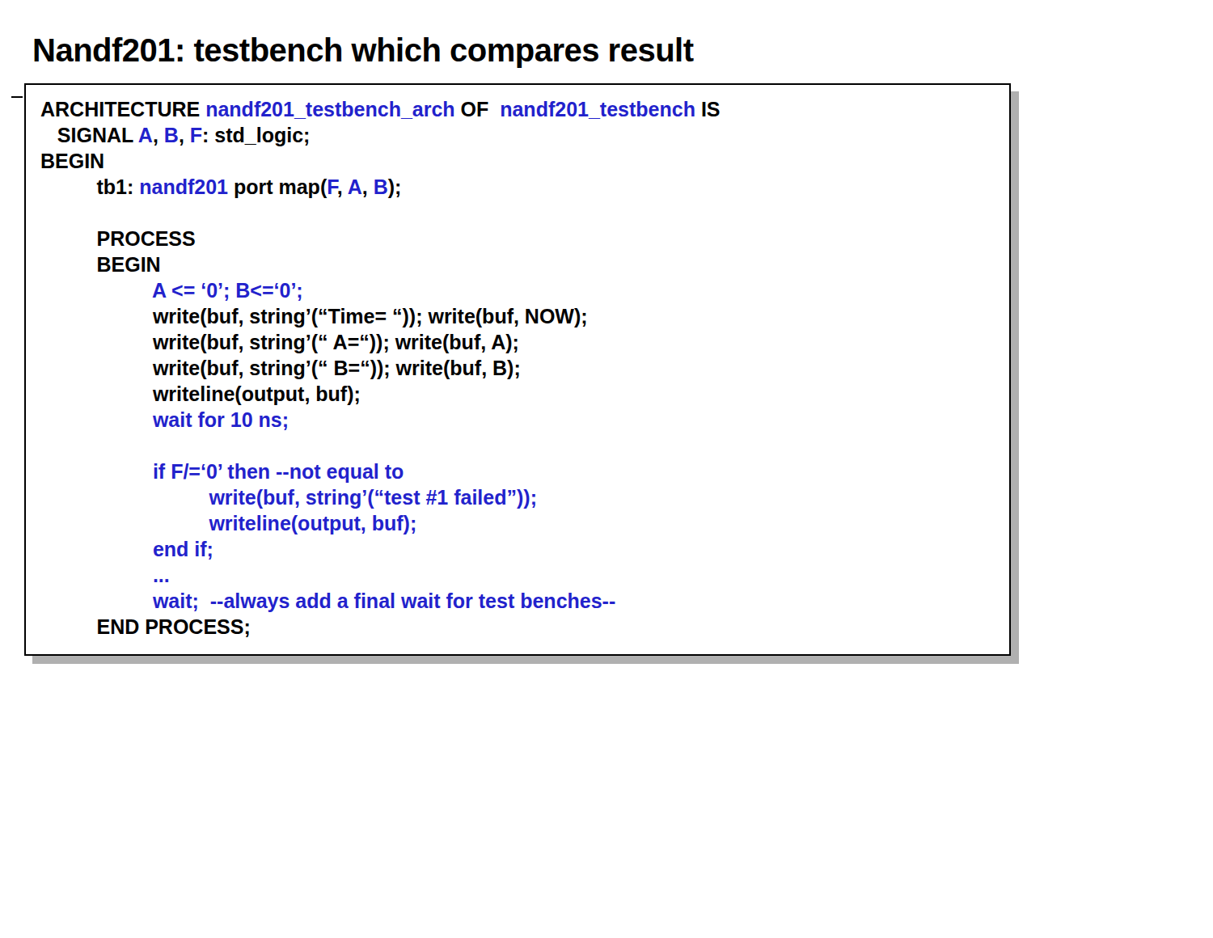Nandf201: testbench which compares result
ARCHITECTURE nandf201_testbench_arch OF nandf201_testbench IS SIGNAL A, B, F: std_logic; BEGIN tb1: nandf201 port map(F, A, B); PROCESS BEGIN A <= ‘0’; B<=‘0’; write(buf, string’(“Time= “)); write(buf, NOW); write(buf, string’(“ A=“)); write(buf, A); write(buf, string’(“ B=“)); write(buf, B); writeline(output, buf); wait for 10 ns; if F/=‘0’ then --not equal to write(buf, string’(“test #1 failed”)); writeline(output, buf); end if; ... wait; --always add a final wait for test benches-- END PROCESS;